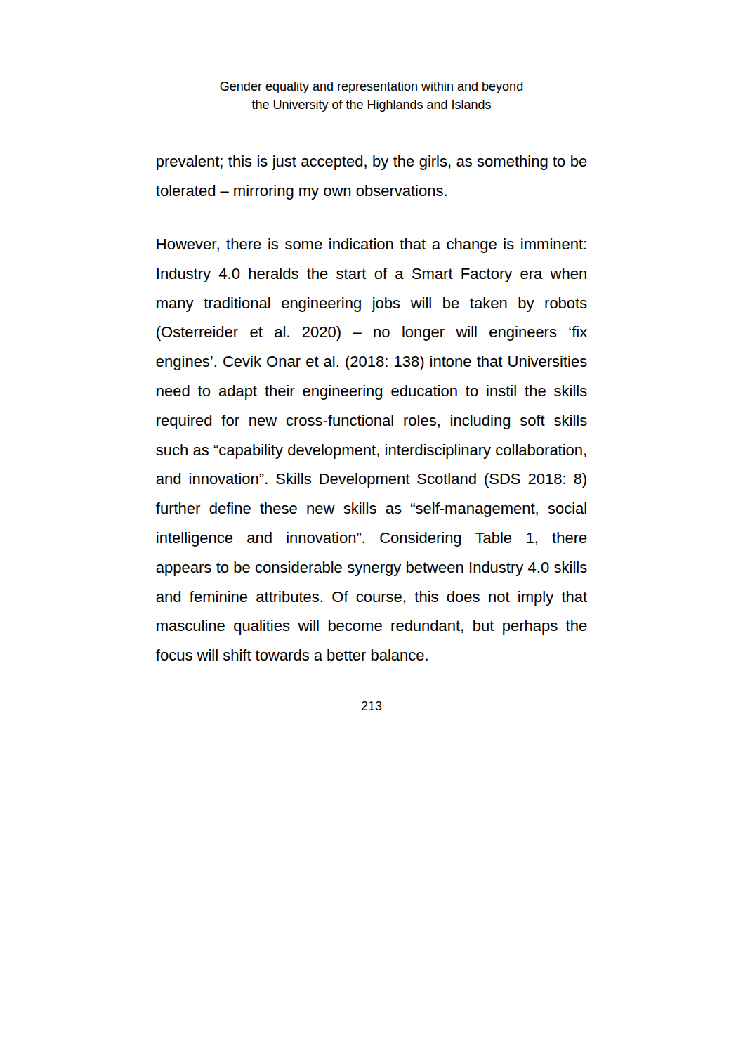Gender equality and representation within and beyond the University of the Highlands and Islands
prevalent; this is just accepted, by the girls, as something to be tolerated – mirroring my own observations.
However, there is some indication that a change is imminent: Industry 4.0 heralds the start of a Smart Factory era when many traditional engineering jobs will be taken by robots (Osterreider et al. 2020) – no longer will engineers ‘fix engines’. Cevik Onar et al. (2018: 138) intone that Universities need to adapt their engineering education to instil the skills required for new cross-functional roles, including soft skills such as “capability development, interdisciplinary collaboration, and innovation”. Skills Development Scotland (SDS 2018: 8) further define these new skills as “self-management, social intelligence and innovation”. Considering Table 1, there appears to be considerable synergy between Industry 4.0 skills and feminine attributes. Of course, this does not imply that masculine qualities will become redundant, but perhaps the focus will shift towards a better balance.
213